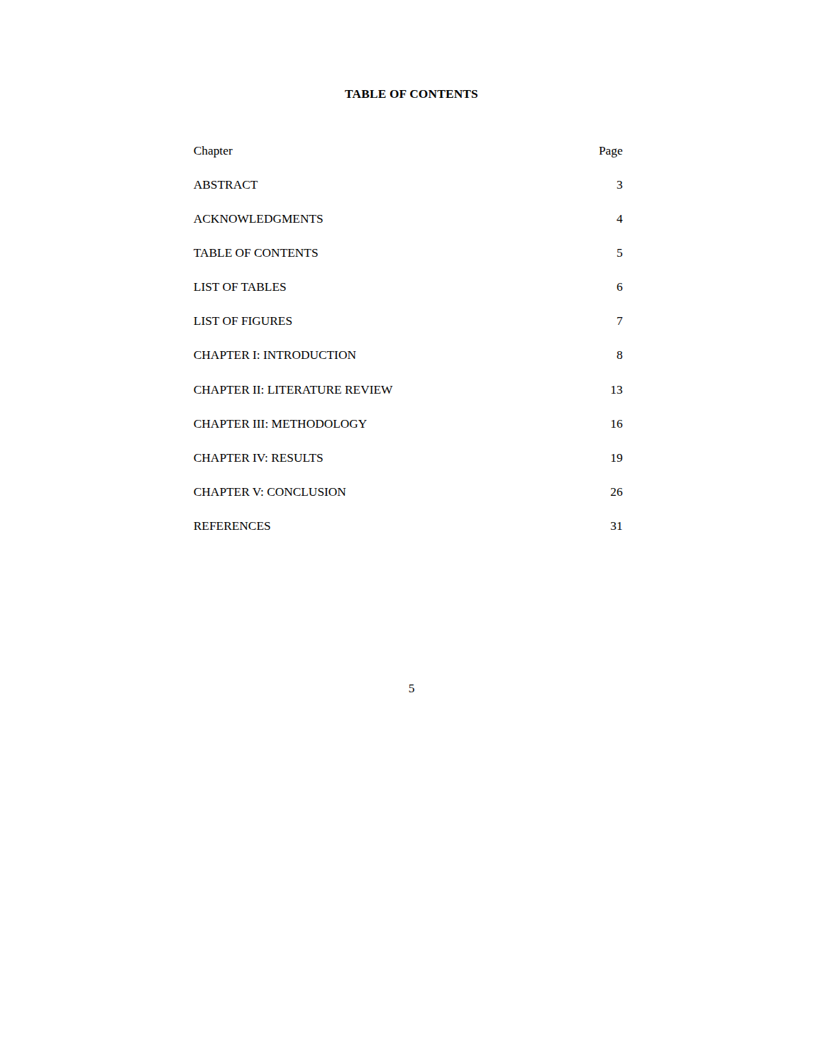TABLE OF CONTENTS
| Chapter | Page |
| ABSTRACT | 3 |
| ACKNOWLEDGMENTS | 4 |
| TABLE OF CONTENTS | 5 |
| LIST OF TABLES | 6 |
| LIST OF FIGURES | 7 |
| CHAPTER I: INTRODUCTION | 8 |
| CHAPTER II: LITERATURE REVIEW | 13 |
| CHAPTER III: METHODOLOGY | 16 |
| CHAPTER IV: RESULTS | 19 |
| CHAPTER V: CONCLUSION | 26 |
| REFERENCES | 31 |
5